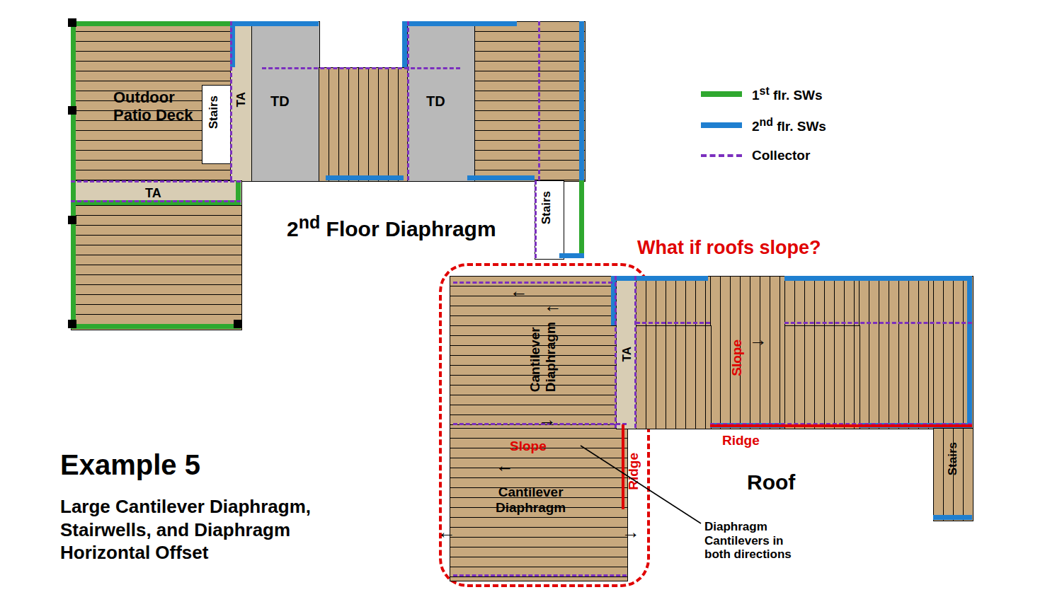=============== 2nd FLOOR DIAPHRAGM (upper-left) ============
Stairs
TA
TD
TD
TA
Stairs
Outdoor
Patio Deck
2nd Floor Diaphragm
====================== LEGEND ==============================
1st flr. SWs
2nd flr. SWs
Collector
====================== ROOF (lower-right) ===================
TA
Stairs
Ridge
Ridge
Slope
↑
Slope
←
Cantilever
Diaphragm
Cantilever
Diaphragm
←
↓
→
↓
↑
Roof
Diaphragm
Cantilevers in
both directions
What if roofs slope?
====================== TITLES (lower-left) ==================
Example 5
Large Cantilever Diaphragm,
Stairwells, and Diaphragm
Horizontal Offset